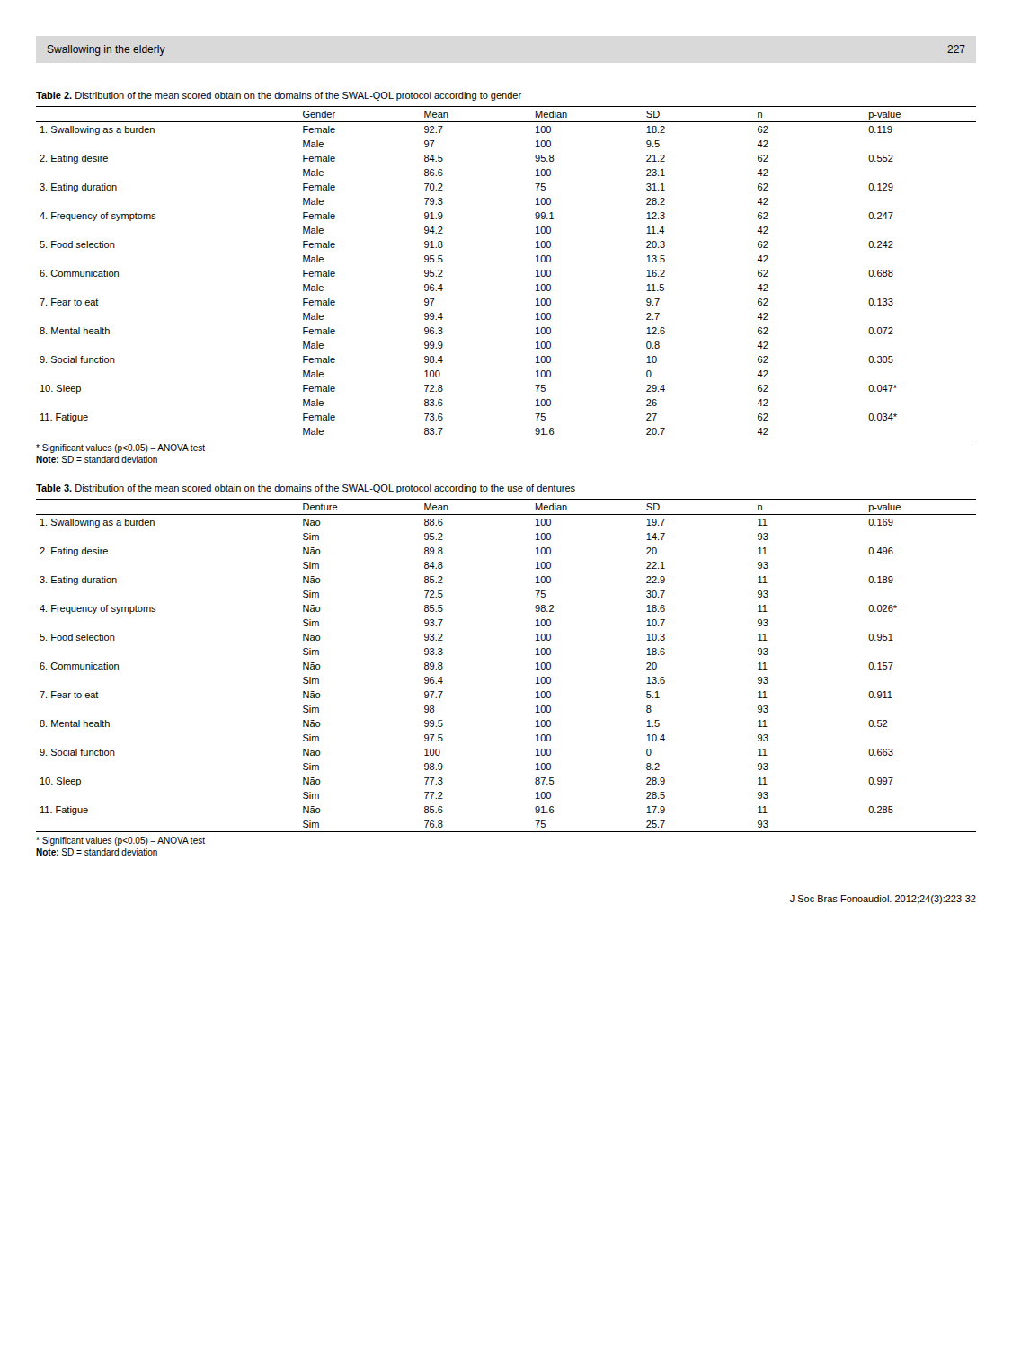Swallowing in the elderly 227
Table 2. Distribution of the mean scored obtain on the domains of the SWAL-QOL protocol according to gender
| | Gender | Mean | Median | SD | n | p-value |
| --- | --- | --- | --- | --- | --- | --- |
| 1. Swallowing as a burden | Female | 92.7 | 100 | 18.2 | 62 | 0.119 |
| | Male | 97 | 100 | 9.5 | 42 | |
| 2. Eating desire | Female | 84.5 | 95.8 | 21.2 | 62 | 0.552 |
| | Male | 86.6 | 100 | 23.1 | 42 | |
| 3. Eating duration | Female | 70.2 | 75 | 31.1 | 62 | 0.129 |
| | Male | 79.3 | 100 | 28.2 | 42 | |
| 4. Frequency of symptoms | Female | 91.9 | 99.1 | 12.3 | 62 | 0.247 |
| | Male | 94.2 | 100 | 11.4 | 42 | |
| 5. Food selection | Female | 91.8 | 100 | 20.3 | 62 | 0.242 |
| | Male | 95.5 | 100 | 13.5 | 42 | |
| 6. Communication | Female | 95.2 | 100 | 16.2 | 62 | 0.688 |
| | Male | 96.4 | 100 | 11.5 | 42 | |
| 7. Fear to eat | Female | 97 | 100 | 9.7 | 62 | 0.133 |
| | Male | 99.4 | 100 | 2.7 | 42 | |
| 8. Mental health | Female | 96.3 | 100 | 12.6 | 62 | 0.072 |
| | Male | 99.9 | 100 | 0.8 | 42 | |
| 9. Social function | Female | 98.4 | 100 | 10 | 62 | 0.305 |
| | Male | 100 | 100 | 0 | 42 | |
| 10. Sleep | Female | 72.8 | 75 | 29.4 | 62 | 0.047* |
| | Male | 83.6 | 100 | 26 | 42 | |
| 11. Fatigue | Female | 73.6 | 75 | 27 | 62 | 0.034* |
| | Male | 83.7 | 91.6 | 20.7 | 42 | |
* Significant values (p<0.05) – ANOVA test
Note: SD = standard deviation
Table 3. Distribution of the mean scored obtain on the domains of the SWAL-QOL protocol according to the use of dentures
| | Denture | Mean | Median | SD | n | p-value |
| --- | --- | --- | --- | --- | --- | --- |
| 1. Swallowing as a burden | Não | 88.6 | 100 | 19.7 | 11 | 0.169 |
| | Sim | 95.2 | 100 | 14.7 | 93 | |
| 2. Eating desire | Não | 89.8 | 100 | 20 | 11 | 0.496 |
| | Sim | 84.8 | 100 | 22.1 | 93 | |
| 3. Eating duration | Não | 85.2 | 100 | 22.9 | 11 | 0.189 |
| | Sim | 72.5 | 75 | 30.7 | 93 | |
| 4. Frequency of symptoms | Não | 85.5 | 98.2 | 18.6 | 11 | 0.026* |
| | Sim | 93.7 | 100 | 10.7 | 93 | |
| 5. Food selection | Não | 93.2 | 100 | 10.3 | 11 | 0.951 |
| | Sim | 93.3 | 100 | 18.6 | 93 | |
| 6. Communication | Não | 89.8 | 100 | 20 | 11 | 0.157 |
| | Sim | 96.4 | 100 | 13.6 | 93 | |
| 7. Fear to eat | Não | 97.7 | 100 | 5.1 | 11 | 0.911 |
| | Sim | 98 | 100 | 8 | 93 | |
| 8. Mental health | Não | 99.5 | 100 | 1.5 | 11 | 0.52 |
| | Sim | 97.5 | 100 | 10.4 | 93 | |
| 9. Social function | Não | 100 | 100 | 0 | 11 | 0.663 |
| | Sim | 98.9 | 100 | 8.2 | 93 | |
| 10. Sleep | Não | 77.3 | 87.5 | 28.9 | 11 | 0.997 |
| | Sim | 77.2 | 100 | 28.5 | 93 | |
| 11. Fatigue | Não | 85.6 | 91.6 | 17.9 | 11 | 0.285 |
| | Sim | 76.8 | 75 | 25.7 | 93 | |
* Significant values (p<0.05) – ANOVA test
Note: SD = standard deviation
J Soc Bras Fonoaudiol. 2012;24(3):223-32